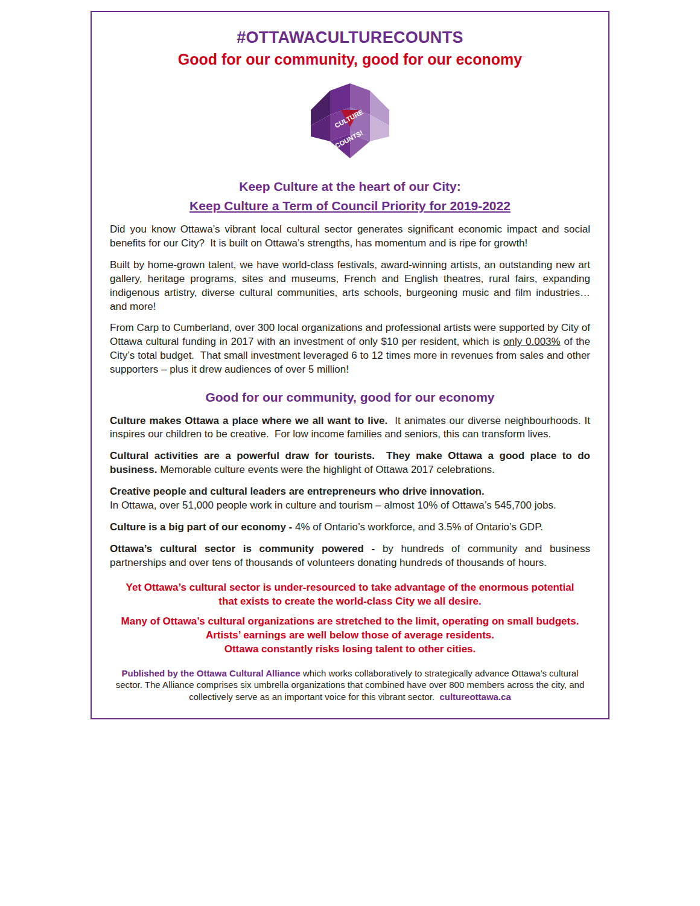#OTTAWACULTURECOUNTS
Good for our community, good for our economy
Culture Counts! heart logo CULTURE COUNTS!
Keep Culture at the heart of our City:
Keep Culture a Term of Council Priority for 2019-2022
Did you know Ottawa’s vibrant local cultural sector generates significant economic impact and social benefits for our City? It is built on Ottawa’s strengths, has momentum and is ripe for growth!
Built by home-grown talent, we have world-class festivals, award-winning artists, an outstanding new art gallery, heritage programs, sites and museums, French and English theatres, rural fairs, expanding indigenous artistry, diverse cultural communities, arts schools, burgeoning music and film industries… and more!
From Carp to Cumberland, over 300 local organizations and professional artists were supported by City of Ottawa cultural funding in 2017 with an investment of only $10 per resident, which is only 0.003% of the City’s total budget. That small investment leveraged 6 to 12 times more in revenues from sales and other supporters – plus it drew audiences of over 5 million!
Good for our community, good for our economy
Culture makes Ottawa a place where we all want to live. It animates our diverse neighbourhoods. It inspires our children to be creative. For low income families and seniors, this can transform lives.
Cultural activities are a powerful draw for tourists. They make Ottawa a good place to do business. Memorable culture events were the highlight of Ottawa 2017 celebrations.
Creative people and cultural leaders are entrepreneurs who drive innovation.
In Ottawa, over 51,000 people work in culture and tourism – almost 10% of Ottawa’s 545,700 jobs.
Culture is a big part of our economy - 4% of Ontario’s workforce, and 3.5% of Ontario’s GDP.
Ottawa’s cultural sector is community powered - by hundreds of community and business partnerships and over tens of thousands of volunteers donating hundreds of thousands of hours.
Yet Ottawa’s cultural sector is under-resourced to take advantage of the enormous potential
that exists to create the world-class City we all desire.
Many of Ottawa’s cultural organizations are stretched to the limit, operating on small budgets.
Artists’ earnings are well below those of average residents.
Ottawa constantly risks losing talent to other cities.
Published by the Ottawa Cultural Alliance which works collaboratively to strategically advance Ottawa’s cultural sector. The Alliance comprises six umbrella organizations that combined have over 800 members across the city, and collectively serve as an important voice for this vibrant sector. cultureottawa.ca